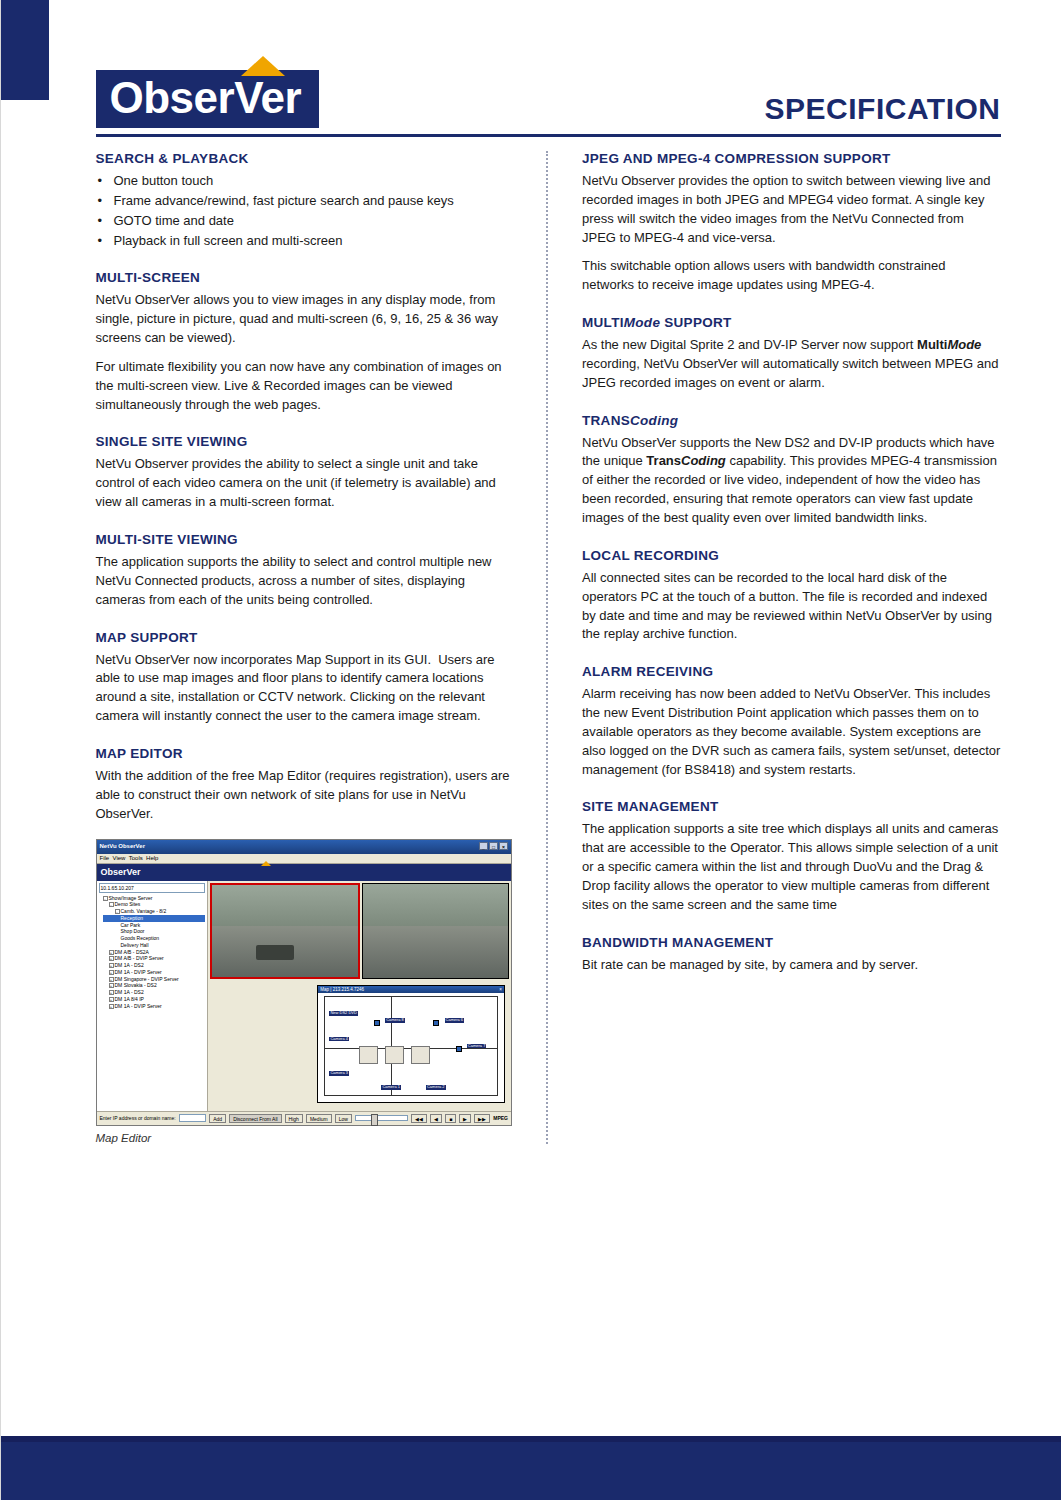Obser Ver
SPECIFICATION
Search & Playback
One button touch
Frame advance/rewind, fast picture search and pause keys
GOTO time and date
Playback in full screen and multi-screen
Multi-Screen
NetVu ObserVer allows you to view images in any display mode, from single, picture in picture, quad and multi-screen (6, 9, 16, 25 & 36 way screens can be viewed).
For ultimate flexibility you can now have any combination of images on the multi-screen view. Live & Recorded images can be viewed simultaneously through the web pages.
Single Site Viewing
NetVu Observer provides the ability to select a single unit and take control of each video camera on the unit (if telemetry is available) and view all cameras in a multi-screen format.
Multi-Site Viewing
The application supports the ability to select and control multiple new NetVu Connected products, across a number of sites, displaying cameras from each of the units being controlled.
Map Support
NetVu ObserVer now incorporates Map Support in its GUI. Users are able to use map images and floor plans to identify camera locations around a site, installation or CCTV network. Clicking on the relevant camera will instantly connect the user to the camera image stream.
Map Editor
With the addition of the free Map Editor (requires registration), users are able to construct their own network of site plans for use in NetVu ObserVer.
NetVu ObserVer _□×
File View Tools Help
ObserVer
10.1.65.10.207
-Show/Image Server
-Demo Sites
-Camb. Vantage - 8/2
Reception
Car Park
Shop Door
Goods Reception
Delivery Hall
+DM A/B - DS2A
+DM A/B - DVIP Server
+DM 1A - DS2
+DM 1A - DVIP Server
+DM Singapore - DVIP Server
+DM Slovakia - DS2
+DM 1A - DS2
+DM 1A 8/4 IP
+DM 1A - DVIP Server
DS2 TCP/HTTP Reception 02-Jan-2006 6:13:25 AM BST
DS2 1 Front Lot 02-Jan-2006 6:13:25 AM BST
Map | 213.215.4.7246×
New DS2 DVD
Camera 8
Camera 6
Camera 4
Camera 7
Camera 3
Camera 1
Camera 2
Enter IP address or domain name: Add Disconnect From All High Medium Low ◀◀ ◀ ■ ▶ ▶▶ MPEG
Map Editor
JPEG and MPEG-4 Compression Support
NetVu Observer provides the option to switch between viewing live and recorded images in both JPEG and MPEG4 video format. A single key press will switch the video images from the NetVu Connected from JPEG to MPEG-4 and vice-versa.
This switchable option allows users with bandwidth constrained networks to receive image updates using MPEG-4.
MultiMode Support
As the new Digital Sprite 2 and DV-IP Server now support MultiMode recording, NetVu ObserVer will automatically switch between MPEG and JPEG recorded images on event or alarm.
TransCoding
NetVu ObserVer supports the New DS2 and DV-IP products which have the unique TransCoding capability. This provides MPEG-4 transmission of either the recorded or live video, independent of how the video has been recorded, ensuring that remote operators can view fast update images of the best quality even over limited bandwidth links.
Local Recording
All connected sites can be recorded to the local hard disk of the operators PC at the touch of a button. The file is recorded and indexed by date and time and may be reviewed within NetVu ObserVer by using the replay archive function.
Alarm Receiving
Alarm receiving has now been added to NetVu ObserVer. This includes the new Event Distribution Point application which passes them on to available operators as they become available. System exceptions are also logged on the DVR such as camera fails, system set/unset, detector management (for BS8418) and system restarts.
Site Management
The application supports a site tree which displays all units and cameras that are accessible to the Operator. This allows simple selection of a unit or a specific camera within the list and through DuoVu and the Drag & Drop facility allows the operator to view multiple cameras from different sites on the same screen and the same time
Bandwidth Management
Bit rate can be managed by site, by camera and by server.